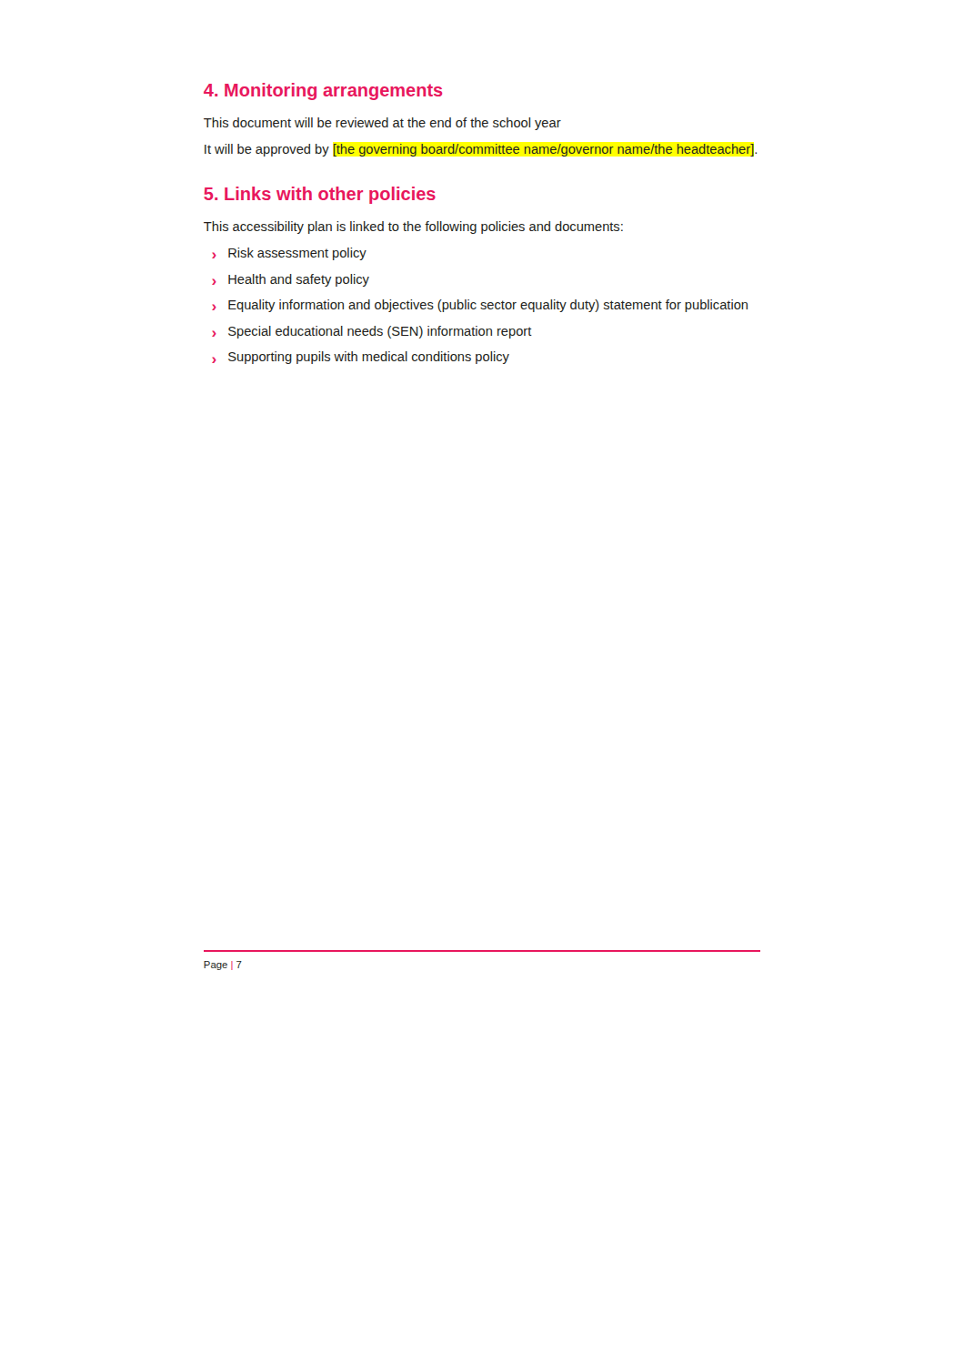4. Monitoring arrangements
This document will be reviewed at the end of the school year
It will be approved by [the governing board/committee name/governor name/the headteacher].
5. Links with other policies
This accessibility plan is linked to the following policies and documents:
Risk assessment policy
Health and safety policy
Equality information and objectives (public sector equality duty) statement for publication
Special educational needs (SEN) information report
Supporting pupils with medical conditions policy
Page | 7